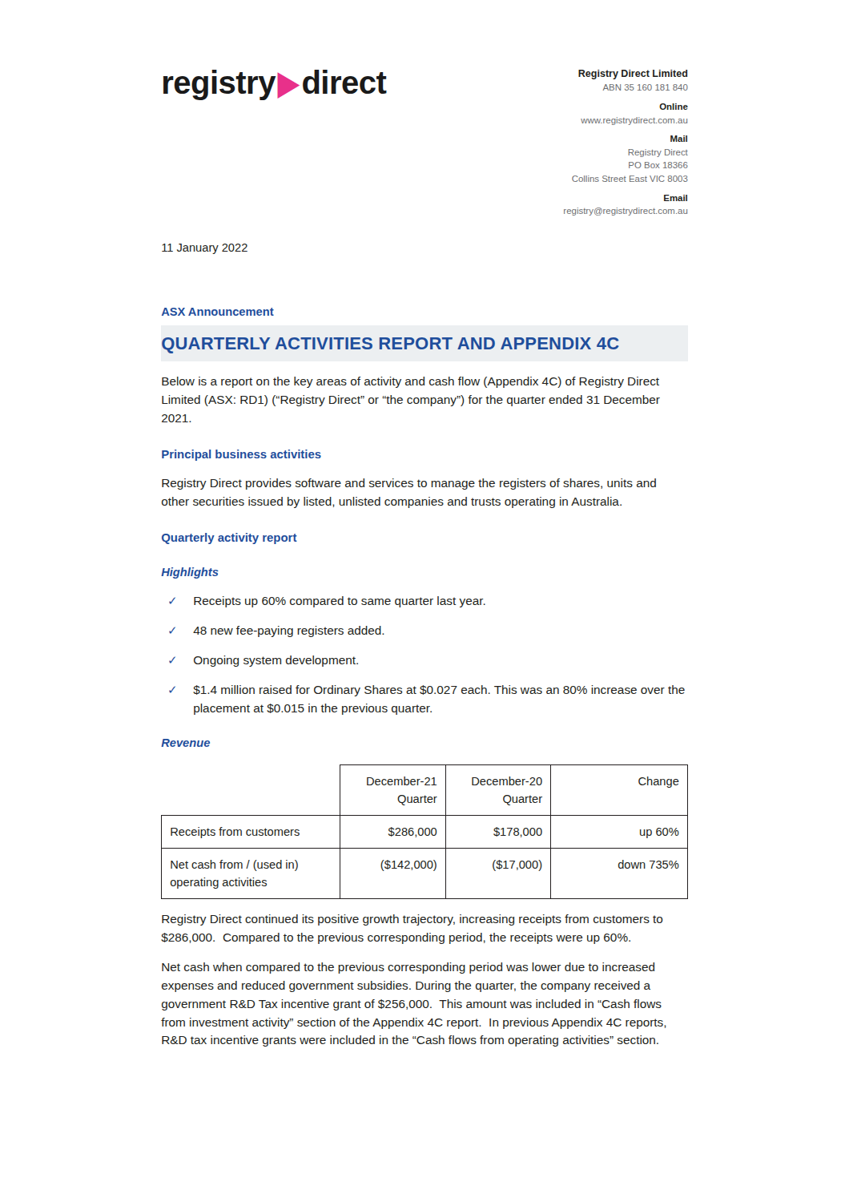registry▶direct
Registry Direct Limited
ABN 35 160 181 840
Online
www.registrydirect.com.au
Mail
Registry Direct
PO Box 18366
Collins Street East VIC 8003
Email
registry@registrydirect.com.au
11 January 2022
ASX Announcement
Quarterly Activities Report and Appendix 4C
Below is a report on the key areas of activity and cash flow (Appendix 4C) of Registry Direct Limited (ASX: RD1) (“Registry Direct” or “the company”) for the quarter ended 31 December 2021.
Principal business activities
Registry Direct provides software and services to manage the registers of shares, units and other securities issued by listed, unlisted companies and trusts operating in Australia.
Quarterly activity report
Highlights
Receipts up 60% compared to same quarter last year.
48 new fee-paying registers added.
Ongoing system development.
$1.4 million raised for Ordinary Shares at $0.027 each. This was an 80% increase over the placement at $0.015 in the previous quarter.
Revenue
| | December-21 Quarter | December-20 Quarter | Change |
| --- | --- | --- | --- |
| Receipts from customers | $286,000 | $178,000 | up 60% |
| Net cash from / (used in) operating activities | ($142,000) | ($17,000) | down 735% |
Registry Direct continued its positive growth trajectory, increasing receipts from customers to $286,000. Compared to the previous corresponding period, the receipts were up 60%.
Net cash when compared to the previous corresponding period was lower due to increased expenses and reduced government subsidies. During the quarter, the company received a government R&D Tax incentive grant of $256,000. This amount was included in “Cash flows from investment activity” section of the Appendix 4C report. In previous Appendix 4C reports, R&D tax incentive grants were included in the “Cash flows from operating activities” section.